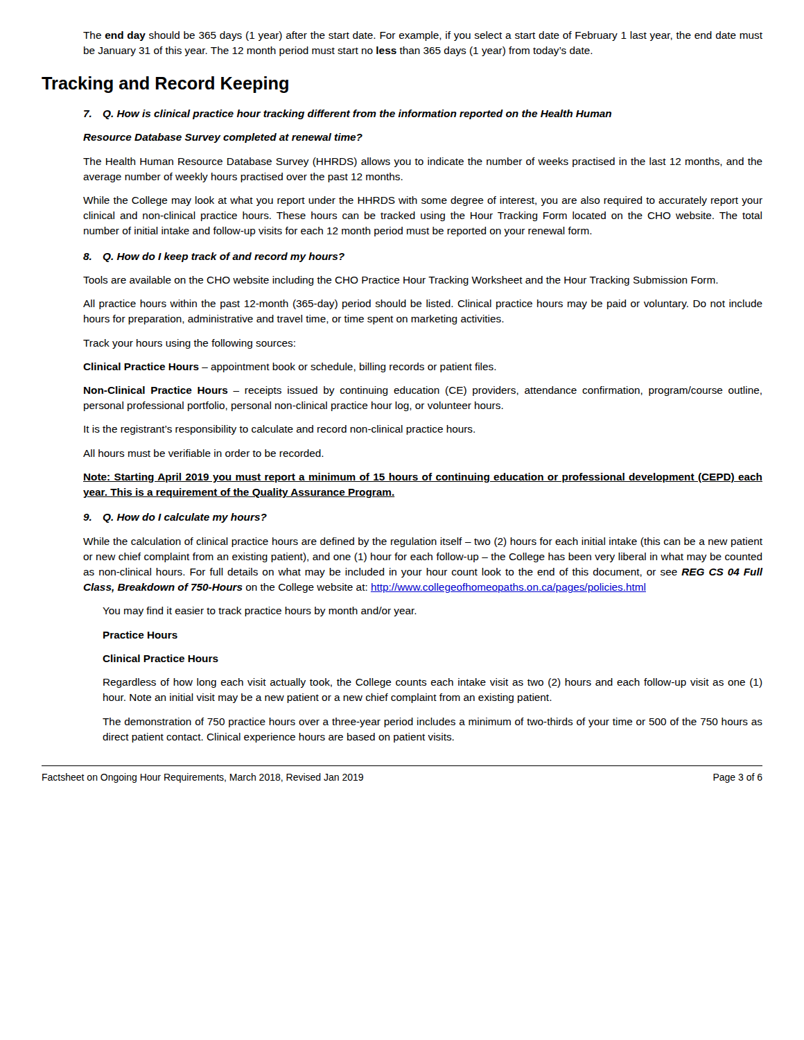The end day should be 365 days (1 year) after the start date. For example, if you select a start date of February 1 last year, the end date must be January 31 of this year. The 12 month period must start no less than 365 days (1 year) from today’s date.
Tracking and Record Keeping
7. Q. How is clinical practice hour tracking different from the information reported on the Health Human
Resource Database Survey completed at renewal time?
The Health Human Resource Database Survey (HHRDS) allows you to indicate the number of weeks practised in the last 12 months, and the average number of weekly hours practised over the past 12 months.
While the College may look at what you report under the HHRDS with some degree of interest, you are also required to accurately report your clinical and non-clinical practice hours. These hours can be tracked using the Hour Tracking Form located on the CHO website. The total number of initial intake and follow-up visits for each 12 month period must be reported on your renewal form.
8. Q. How do I keep track of and record my hours?
Tools are available on the CHO website including the CHO Practice Hour Tracking Worksheet and the Hour Tracking Submission Form.
All practice hours within the past 12-month (365-day) period should be listed. Clinical practice hours may be paid or voluntary. Do not include hours for preparation, administrative and travel time, or time spent on marketing activities.
Track your hours using the following sources:
Clinical Practice Hours – appointment book or schedule, billing records or patient files.
Non-Clinical Practice Hours – receipts issued by continuing education (CE) providers, attendance confirmation, program/course outline, personal professional portfolio, personal non-clinical practice hour log, or volunteer hours.
It is the registrant’s responsibility to calculate and record non-clinical practice hours.
All hours must be verifiable in order to be recorded.
Note: Starting April 2019 you must report a minimum of 15 hours of continuing education or professional development (CEPD) each year. This is a requirement of the Quality Assurance Program.
9. Q. How do I calculate my hours?
While the calculation of clinical practice hours are defined by the regulation itself – two (2) hours for each initial intake (this can be a new patient or new chief complaint from an existing patient), and one (1) hour for each follow-up – the College has been very liberal in what may be counted as non-clinical hours. For full details on what may be included in your hour count look to the end of this document, or see REG CS 04 Full Class, Breakdown of 750-Hours on the College website at: http://www.collegeofhomeopaths.on.ca/pages/policies.html
You may find it easier to track practice hours by month and/or year.
Practice Hours
Clinical Practice Hours
Regardless of how long each visit actually took, the College counts each intake visit as two (2) hours and each follow-up visit as one (1) hour. Note an initial visit may be a new patient or a new chief complaint from an existing patient.
The demonstration of 750 practice hours over a three-year period includes a minimum of two-thirds of your time or 500 of the 750 hours as direct patient contact. Clinical experience hours are based on patient visits.
Factsheet on Ongoing Hour Requirements, March 2018, Revised Jan 2019 Page 3 of 6